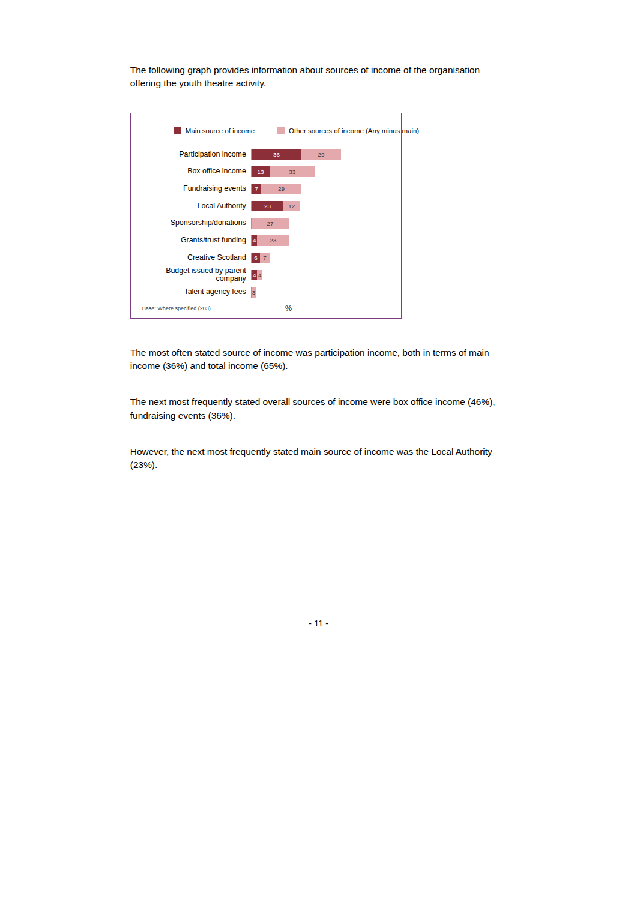The following graph provides information about sources of income of the organisation offering the youth theatre activity.
Main source of income
Other sources of income (Any minus main)
Participation income
36
29
Box office income
13
33
Fundraising events
7
29
Local Authority
23
12
Sponsorship/donations
27
Grants/trust funding
4
23
Creative Scotland
6
7
Budget issued by parent company
4
4
Talent agency fees
3
%
Base: Where specified (203)
The most often stated source of income was participation income, both in terms of main income (36%) and total income (65%).
The next most frequently stated overall sources of income were box office income (46%), fundraising events (36%).
However, the next most frequently stated main source of income was the Local Authority (23%).
- 11 -